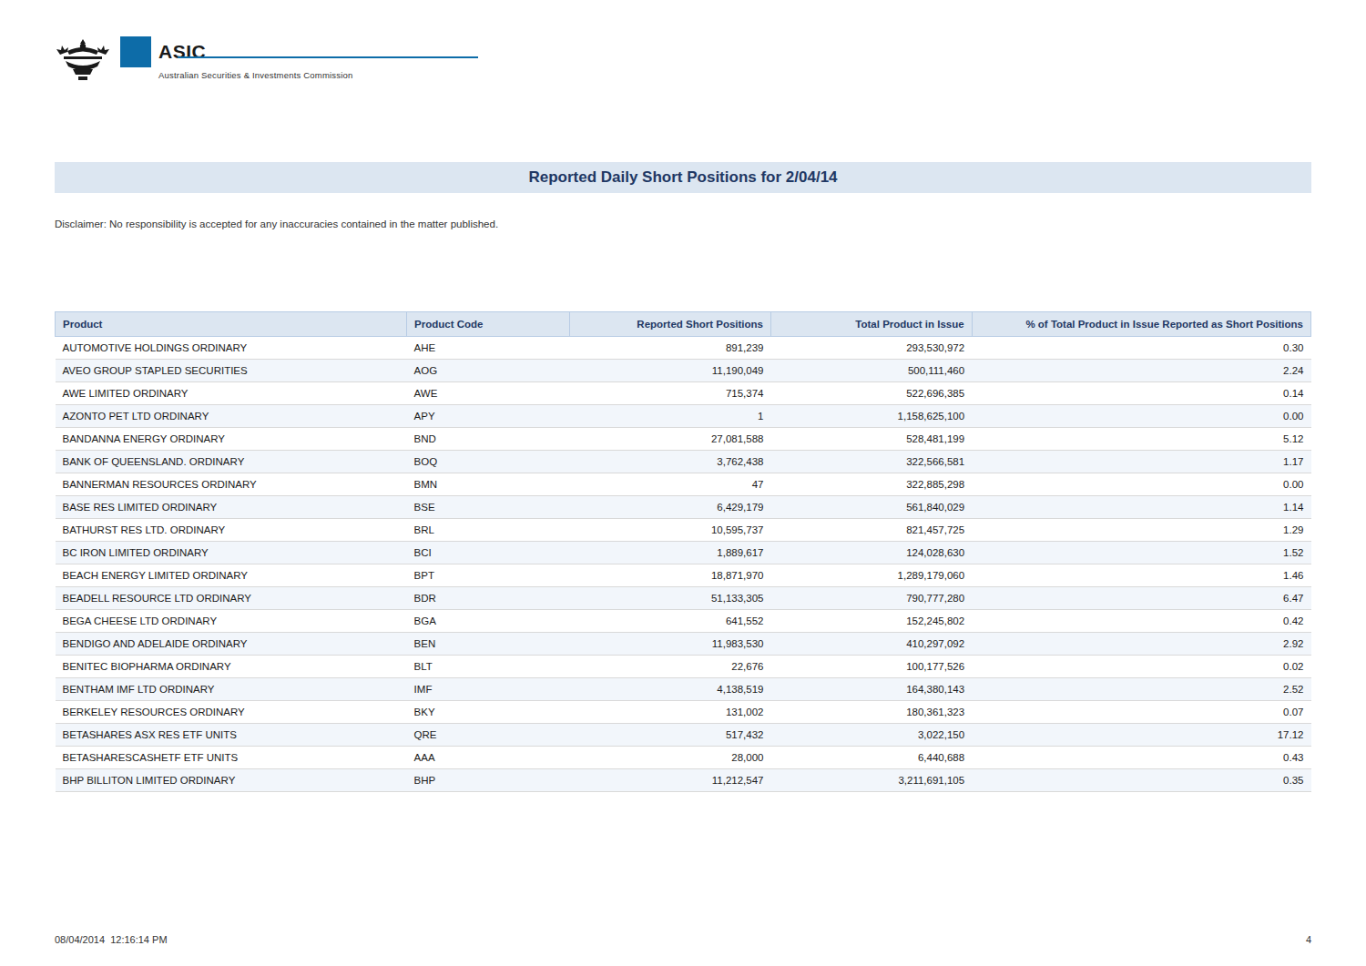ASIC
Australian Securities & Investments Commission
Reported Daily Short Positions for 2/04/14
Disclaimer: No responsibility is accepted for any inaccuracies contained in the matter published.
| Product | Product Code | Reported Short Positions | Total Product in Issue | % of Total Product in Issue Reported as Short Positions |
| --- | --- | --- | --- | --- |
| AUTOMOTIVE HOLDINGS ORDINARY | AHE | 891,239 | 293,530,972 | 0.30 |
| AVEO GROUP STAPLED SECURITIES | AOG | 11,190,049 | 500,111,460 | 2.24 |
| AWE LIMITED ORDINARY | AWE | 715,374 | 522,696,385 | 0.14 |
| AZONTO PET LTD ORDINARY | APY | 1 | 1,158,625,100 | 0.00 |
| BANDANNA ENERGY ORDINARY | BND | 27,081,588 | 528,481,199 | 5.12 |
| BANK OF QUEENSLAND. ORDINARY | BOQ | 3,762,438 | 322,566,581 | 1.17 |
| BANNERMAN RESOURCES ORDINARY | BMN | 47 | 322,885,298 | 0.00 |
| BASE RES LIMITED ORDINARY | BSE | 6,429,179 | 561,840,029 | 1.14 |
| BATHURST RES LTD. ORDINARY | BRL | 10,595,737 | 821,457,725 | 1.29 |
| BC IRON LIMITED ORDINARY | BCI | 1,889,617 | 124,028,630 | 1.52 |
| BEACH ENERGY LIMITED ORDINARY | BPT | 18,871,970 | 1,289,179,060 | 1.46 |
| BEADELL RESOURCE LTD ORDINARY | BDR | 51,133,305 | 790,777,280 | 6.47 |
| BEGA CHEESE LTD ORDINARY | BGA | 641,552 | 152,245,802 | 0.42 |
| BENDIGO AND ADELAIDE ORDINARY | BEN | 11,983,530 | 410,297,092 | 2.92 |
| BENITEC BIOPHARMA ORDINARY | BLT | 22,676 | 100,177,526 | 0.02 |
| BENTHAM IMF LTD ORDINARY | IMF | 4,138,519 | 164,380,143 | 2.52 |
| BERKELEY RESOURCES ORDINARY | BKY | 131,002 | 180,361,323 | 0.07 |
| BETASHARES ASX RES ETF UNITS | QRE | 517,432 | 3,022,150 | 17.12 |
| BETASHARESCASHETF ETF UNITS | AAA | 28,000 | 6,440,688 | 0.43 |
| BHP BILLITON LIMITED ORDINARY | BHP | 11,212,547 | 3,211,691,105 | 0.35 |
08/04/2014 12:16:14 PM 4